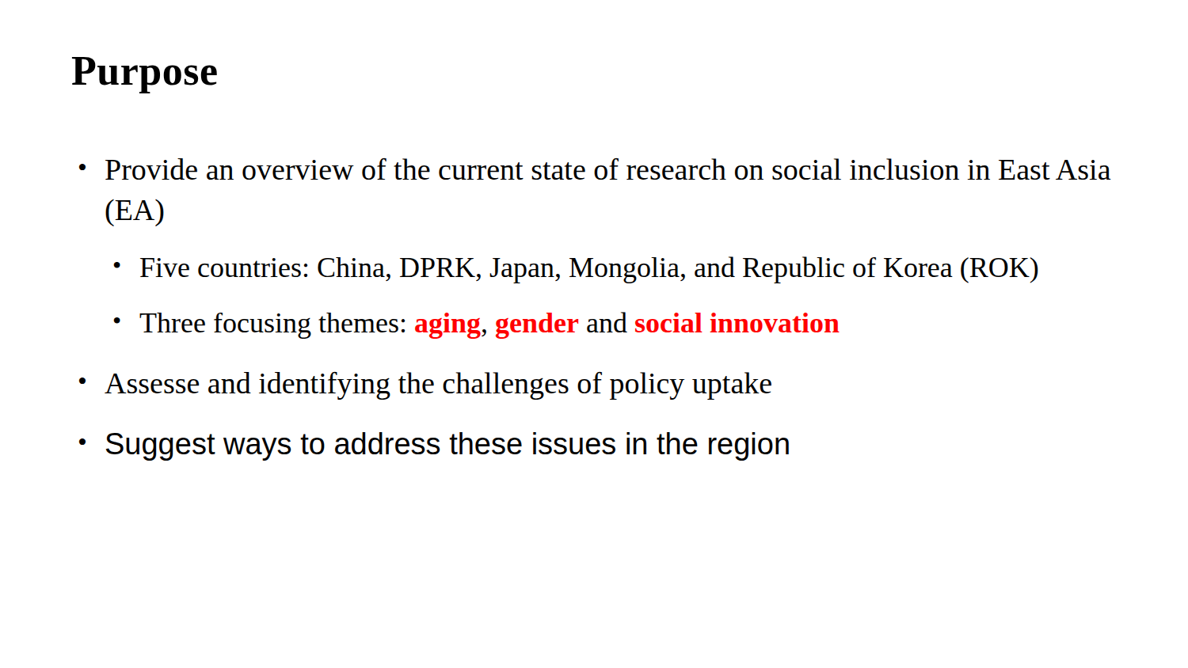Purpose
Provide an overview of the current state of research on social inclusion in East Asia (EA)
Five countries: China, DPRK, Japan, Mongolia, and Republic of Korea (ROK)
Three focusing themes: aging, gender and social innovation
Assesse and identifying the challenges of policy uptake
Suggest ways to address these issues in the region